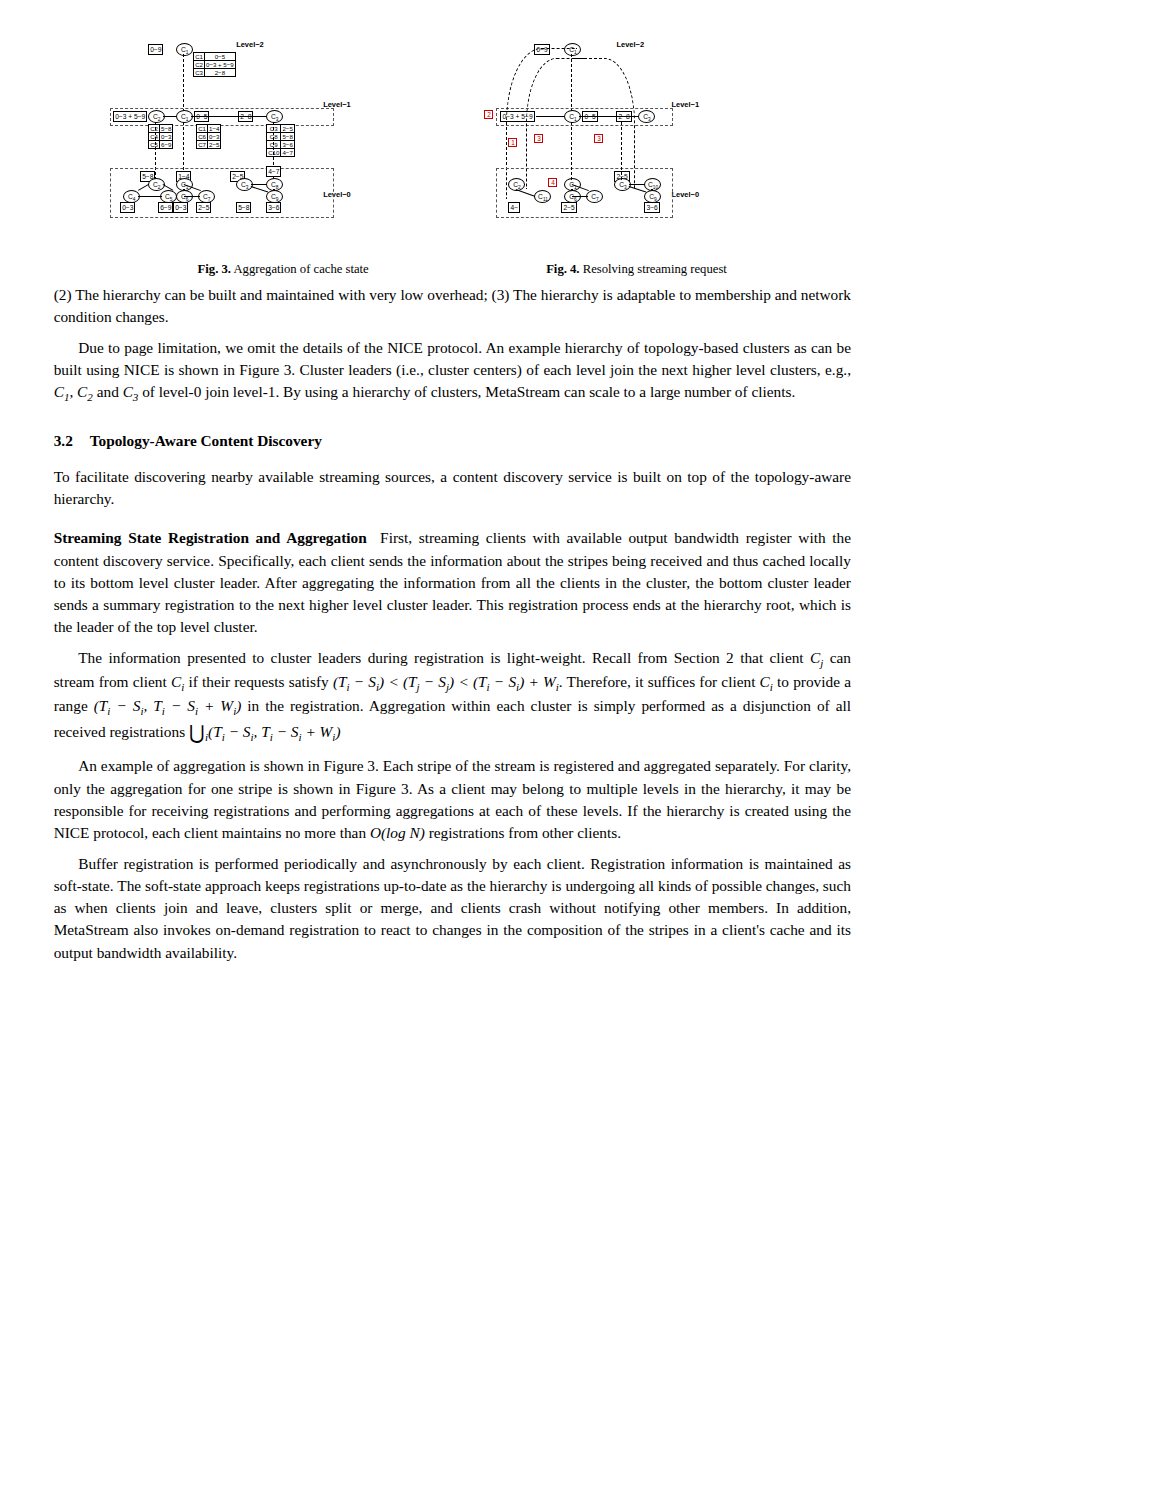Level−2
0−9
C1
| C1 | 0−5 |
| C2 | 0−3 + 5−9 |
| C3 | 2−8 |
Level−1
0−3 + 5−9
C2
C1
0−5
2−8
C3
| C2 | 5−8 |
| C4 | 0−3 |
| C5 | 6−9 |
| C1 | 1−4 |
| C6 | 0−3 |
| C7 | 2−5 |
| C3 | 2−5 |
| C8 | 5−8 |
| C9 | 3−6 |
| C10 | 4−7 |
Level−0
5−8
C2
C4
C5
0−3
6−9
1−4
C1
C6
C7
0−3
2−5
2−5
C3
C8
4−7
C9
3−6
5−8
Fig. 3. Aggregation of cache state
Level−2
0−9
C1
Level−1
0−3 + 5−9
C1
0−5
2−8
C3
2
1
3
3
4
Level−0
C2
C11
4−
C1
C6
C7
2−5
2−5
C3
C10
C9
3−6
Fig. 4. Resolving streaming request
(2) The hierarchy can be built and maintained with very low overhead; (3) The hierarchy is adaptable to membership and network condition changes.
Due to page limitation, we omit the details of the NICE protocol. An example hierarchy of topology-based clusters as can be built using NICE is shown in Figure 3. Cluster leaders (i.e., cluster centers) of each level join the next higher level clusters, e.g., C1, C2 and C3 of level-0 join level-1. By using a hierarchy of clusters, MetaStream can scale to a large number of clients.
3.2 Topology-Aware Content Discovery
To facilitate discovering nearby available streaming sources, a content discovery service is built on top of the topology-aware hierarchy.
Streaming State Registration and Aggregation First, streaming clients with available output bandwidth register with the content discovery service. Specifically, each client sends the information about the stripes being received and thus cached locally to its bottom level cluster leader. After aggregating the information from all the clients in the cluster, the bottom cluster leader sends a summary registration to the next higher level cluster leader. This registration process ends at the hierarchy root, which is the leader of the top level cluster.
The information presented to cluster leaders during registration is light-weight. Recall from Section 2 that client Cj can stream from client Ci if their requests satisfy (Ti − Si) < (Tj − Sj) < (Ti − Si) + Wi. Therefore, it suffices for client Ci to provide a range (Ti − Si, Ti − Si + Wi) in the registration. Aggregation within each cluster is simply performed as a disjunction of all received registrations ⋃i(Ti − Si, Ti − Si + Wi)
An example of aggregation is shown in Figure 3. Each stripe of the stream is registered and aggregated separately. For clarity, only the aggregation for one stripe is shown in Figure 3. As a client may belong to multiple levels in the hierarchy, it may be responsible for receiving registrations and performing aggregations at each of these levels. If the hierarchy is created using the NICE protocol, each client maintains no more than O(log N) registrations from other clients.
Buffer registration is performed periodically and asynchronously by each client. Registration information is maintained as soft-state. The soft-state approach keeps registrations up-to-date as the hierarchy is undergoing all kinds of possible changes, such as when clients join and leave, clusters split or merge, and clients crash without notifying other members. In addition, MetaStream also invokes on-demand registration to react to changes in the composition of the stripes in a client's cache and its output bandwidth availability.